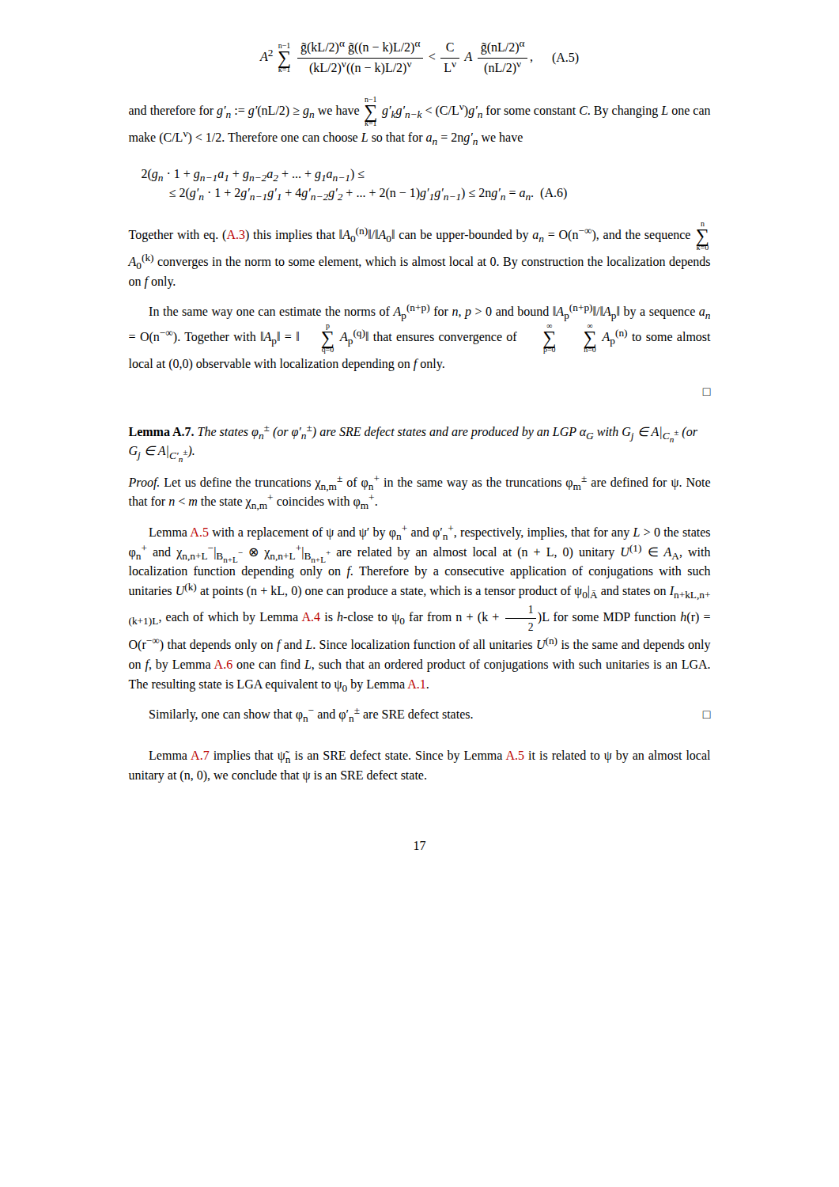A2 n−1∑k=1 g̃(kL/2)α g̃((n − k)L/2)α (kL/2)ν((n − k)L/2)ν < C Lν A g̃(nL/2)α (nL/2)ν ,
(A.5)
and therefore for g′n := g′(nL/2) ≥ gn we have n−1∑k=1 g′kg′n−k < (C/Lν)g′n for some constant C. By changing L one can make (C/Lν) < 1/2. Therefore one can choose L so that for an = 2ng′n we have
2(gn · 1 + gn−1a1 + gn−2a2 + ... + g1an−1) ≤
≤ 2(g′n · 1 + 2g′n−1g′1 + 4g′n−2g′2 + ... + 2(n − 1)g′1g′n−1) ≤ 2ng′n = an. (A.6)
Together with eq. (A.3) this implies that ‖A0(n)‖/‖A0‖ can be upper-bounded by an = O(n−∞), and the sequence n∑k=0 A0(k) converges in the norm to some element, which is almost local at 0. By construction the localization depends on f only.
In the same way one can estimate the norms of Ap(n+p) for n, p > 0 and bound ‖Ap(n+p)‖/‖Ap‖ by a sequence an = O(n−∞). Together with ‖Ap‖ = ‖p∑q=0 Ap(q)‖ that ensures convergence of ∞∑p=0 ∞∑n=0 Ap(n) to some almost local at (0,0) observable with localization depending on f only.
□
Lemma A.7. The states φn± (or φ′n±) are SRE defect states and are produced by an LGP αG with Gj ∈ A|Cn± (or Gj ∈ A|C′n±).
Proof. Let us define the truncations χn,m± of φn+ in the same way as the truncations φm± are defined for ψ. Note that for n < m the state χn,m+ coincides with φm+.
Lemma A.5 with a replacement of ψ and ψ′ by φn+ and φ′n+, respectively, implies, that for any L > 0 the states φn+ and χn,n+L−|Bn+L− ⊗ χn,n+L+|Bn+L+ are related by an almost local at (n + L, 0) unitary U(1) ∈ AA, with localization function depending only on f. Therefore by a consecutive application of conjugations with such unitaries U(k) at points (n + kL, 0) one can produce a state, which is a tensor product of ψ0|Ā and states on In+kL,n+(k+1)L, each of which by Lemma A.4 is h-close to ψ0 far from n + (k + 12)L for some MDP function h(r) = O(r−∞) that depends only on f and L. Since localization function of all unitaries U(n) is the same and depends only on f, by Lemma A.6 one can find L, such that an ordered product of conjugations with such unitaries is an LGA. The resulting state is LGA equivalent to ψ0 by Lemma A.1.
Similarly, one can show that φn− and φ′n± are SRE defect states. □
Lemma A.7 implies that ψ̃n is an SRE defect state. Since by Lemma A.5 it is related to ψ by an almost local unitary at (n, 0), we conclude that ψ is an SRE defect state.
17